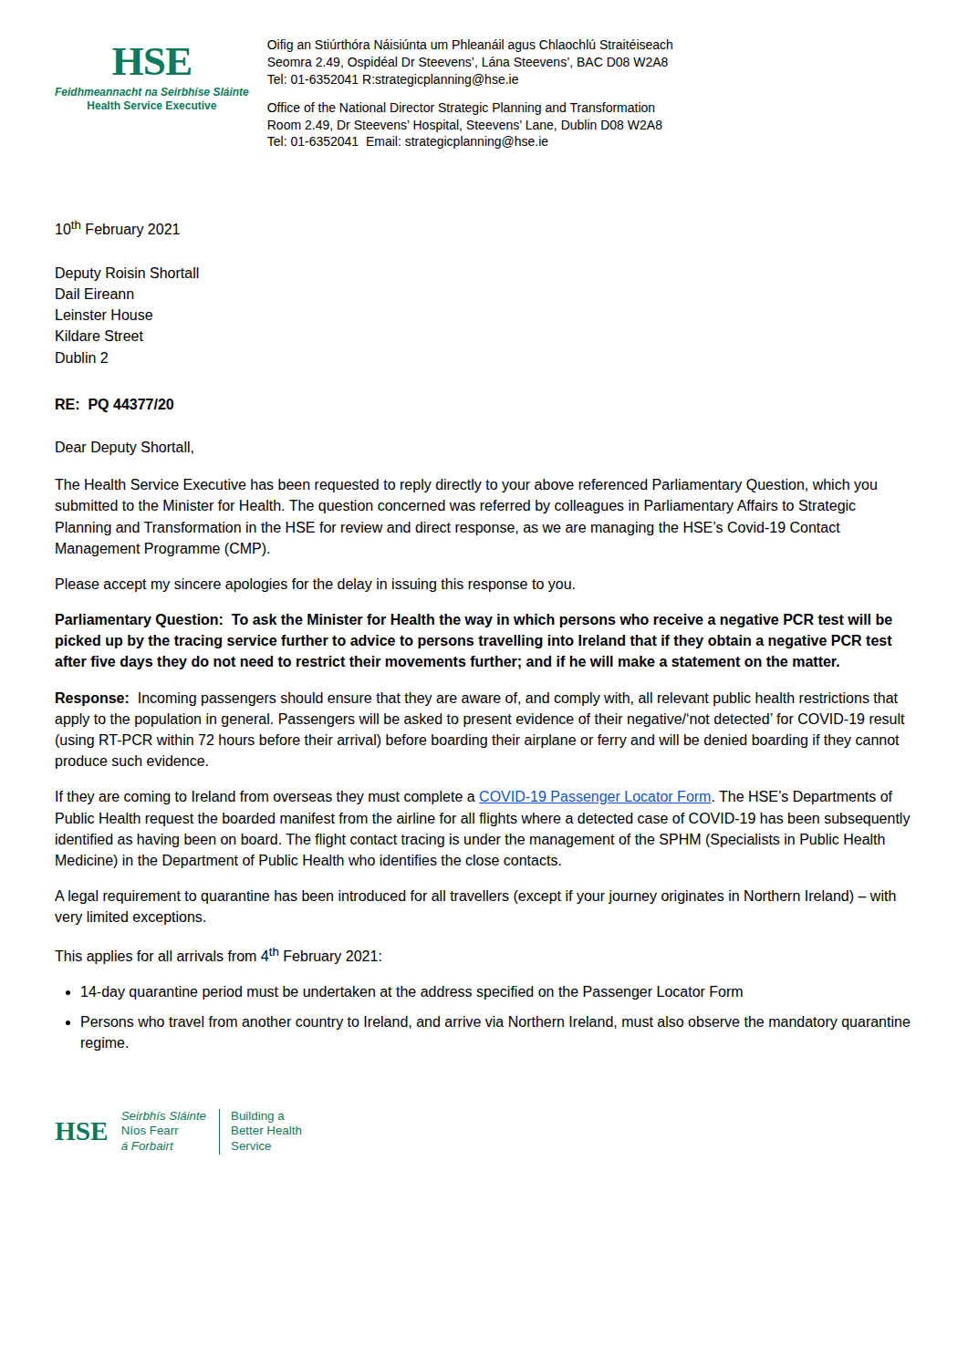HSE
Feidhmeannacht na Seirbhíse Sláinte
Health Service Executive
Oifig an Stiúrthóra Náisiúnta um Phleanáil agus Chlaochlú Straitéiseach
Seomra 2.49, Ospidéal Dr Steevens’, Lána Steevens’, BAC D08 W2A8
Tel: 01-6352041 R:strategicplanning@hse.ie
Office of the National Director Strategic Planning and Transformation
Room 2.49, Dr Steevens’ Hospital, Steevens’ Lane, Dublin D08 W2A8
Tel: 01-6352041 Email: strategicplanning@hse.ie
10th February 2021
Deputy Roisin Shortall
Dail Eireann
Leinster House
Kildare Street
Dublin 2
RE: PQ 44377/20
Dear Deputy Shortall,
The Health Service Executive has been requested to reply directly to your above referenced Parliamentary Question, which you submitted to the Minister for Health. The question concerned was referred by colleagues in Parliamentary Affairs to Strategic Planning and Transformation in the HSE for review and direct response, as we are managing the HSE’s Covid-19 Contact Management Programme (CMP).
Please accept my sincere apologies for the delay in issuing this response to you.
Parliamentary Question: To ask the Minister for Health the way in which persons who receive a negative PCR test will be picked up by the tracing service further to advice to persons travelling into Ireland that if they obtain a negative PCR test after five days they do not need to restrict their movements further; and if he will make a statement on the matter.
Response: Incoming passengers should ensure that they are aware of, and comply with, all relevant public health restrictions that apply to the population in general. Passengers will be asked to present evidence of their negative/‘not detected’ for COVID-19 result (using RT-PCR within 72 hours before their arrival) before boarding their airplane or ferry and will be denied boarding if they cannot produce such evidence.
If they are coming to Ireland from overseas they must complete a COVID-19 Passenger Locator Form. The HSE’s Departments of Public Health request the boarded manifest from the airline for all flights where a detected case of COVID-19 has been subsequently identified as having been on board. The flight contact tracing is under the management of the SPHM (Specialists in Public Health Medicine) in the Department of Public Health who identifies the close contacts.
A legal requirement to quarantine has been introduced for all travellers (except if your journey originates in Northern Ireland) – with very limited exceptions.
This applies for all arrivals from 4th February 2021:
14-day quarantine period must be undertaken at the address specified on the Passenger Locator Form
Persons who travel from another country to Ireland, and arrive via Northern Ireland, must also observe the mandatory quarantine regime.
HSE
Seirbhís Sláinte
Níos Fearr
á Forbairt
Building a
Better Health
Service